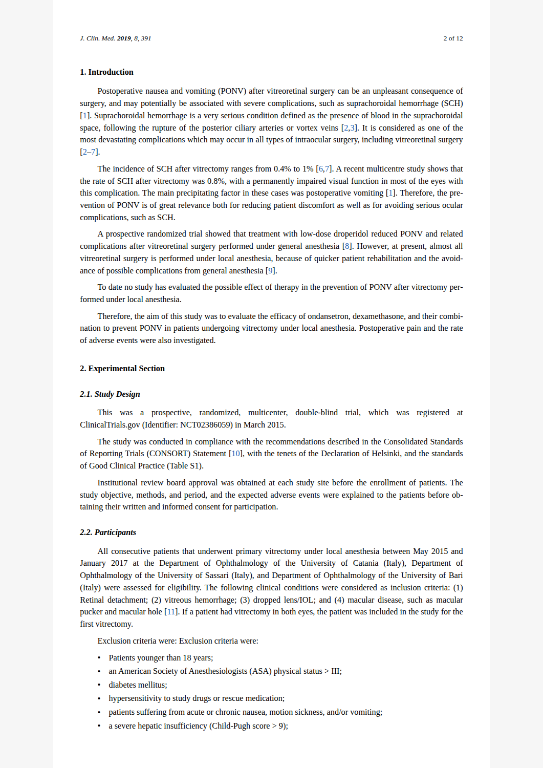J. Clin. Med. 2019, 8, 391 2 of 12
1. Introduction
Postoperative nausea and vomiting (PONV) after vitreoretinal surgery can be an unpleasant consequence of surgery, and may potentially be associated with severe complications, such as suprachoroidal hemorrhage (SCH) [1]. Suprachoroidal hemorrhage is a very serious condition defined as the presence of blood in the suprachoroidal space, following the rupture of the posterior ciliary arteries or vortex veins [2,3]. It is considered as one of the most devastating complications which may occur in all types of intraocular surgery, including vitreoretinal surgery [2–7].
The incidence of SCH after vitrectomy ranges from 0.4% to 1% [6,7]. A recent multicentre study shows that the rate of SCH after vitrectomy was 0.8%, with a permanently impaired visual function in most of the eyes with this complication. The main precipitating factor in these cases was postoperative vomiting [1]. Therefore, the prevention of PONV is of great relevance both for reducing patient discomfort as well as for avoiding serious ocular complications, such as SCH.
A prospective randomized trial showed that treatment with low-dose droperidol reduced PONV and related complications after vitreoretinal surgery performed under general anesthesia [8]. However, at present, almost all vitreoretinal surgery is performed under local anesthesia, because of quicker patient rehabilitation and the avoidance of possible complications from general anesthesia [9].
To date no study has evaluated the possible effect of therapy in the prevention of PONV after vitrectomy performed under local anesthesia.
Therefore, the aim of this study was to evaluate the efficacy of ondansetron, dexamethasone, and their combination to prevent PONV in patients undergoing vitrectomy under local anesthesia. Postoperative pain and the rate of adverse events were also investigated.
2. Experimental Section
2.1. Study Design
This was a prospective, randomized, multicenter, double-blind trial, which was registered at ClinicalTrials.gov (Identifier: NCT02386059) in March 2015.
The study was conducted in compliance with the recommendations described in the Consolidated Standards of Reporting Trials (CONSORT) Statement [10], with the tenets of the Declaration of Helsinki, and the standards of Good Clinical Practice (Table S1).
Institutional review board approval was obtained at each study site before the enrollment of patients. The study objective, methods, and period, and the expected adverse events were explained to the patients before obtaining their written and informed consent for participation.
2.2. Participants
All consecutive patients that underwent primary vitrectomy under local anesthesia between May 2015 and January 2017 at the Department of Ophthalmology of the University of Catania (Italy), Department of Ophthalmology of the University of Sassari (Italy), and Department of Ophthalmology of the University of Bari (Italy) were assessed for eligibility. The following clinical conditions were considered as inclusion criteria: (1) Retinal detachment; (2) vitreous hemorrhage; (3) dropped lens/IOL; and (4) macular disease, such as macular pucker and macular hole [11]. If a patient had vitrectomy in both eyes, the patient was included in the study for the first vitrectomy.
Exclusion criteria were: Exclusion criteria were:
Patients younger than 18 years;
an American Society of Anesthesiologists (ASA) physical status > III;
diabetes mellitus;
hypersensitivity to study drugs or rescue medication;
patients suffering from acute or chronic nausea, motion sickness, and/or vomiting;
a severe hepatic insufficiency (Child-Pugh score > 9);